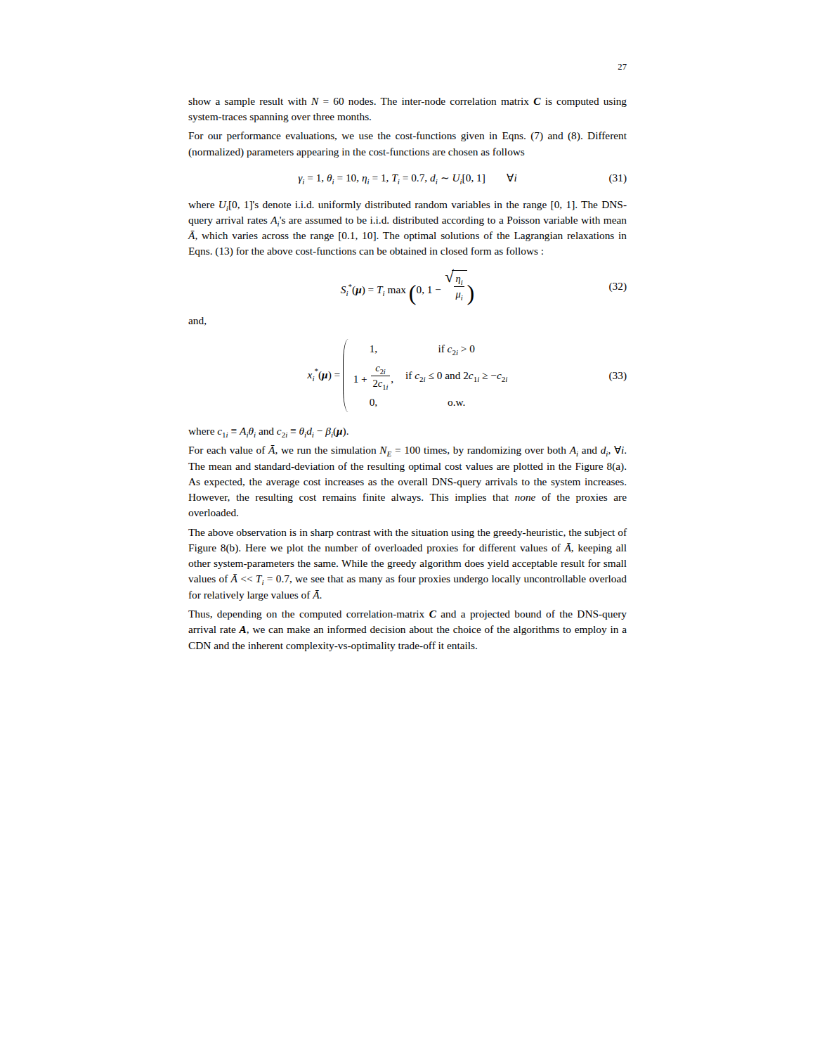27
show a sample result with N = 60 nodes. The inter-node correlation matrix C is computed using system-traces spanning over three months.
For our performance evaluations, we use the cost-functions given in Eqns. (7) and (8). Different (normalized) parameters appearing in the cost-functions are chosen as follows
γi = 1, θi = 10, ηi = 1, Ti = 0.7, di ∼ Ui[0, 1] ∀i (31)
where Ui[0, 1]'s denote i.i.d. uniformly distributed random variables in the range [0, 1]. The DNS-query arrival rates Ai's are assumed to be i.i.d. distributed according to a Poisson variable with mean Ā, which varies across the range [0.1, 10]. The optimal solutions of the Lagrangian relaxations in Eqns. (13) for the above cost-functions can be obtained in closed form as follows :
Si*(μ) = Ti max (0, 1 − ηi μi) (32)
and,
xi*(μ) =
| 1, | if c 2 i > 0 |
| 1 + c 2 i 2 c 1 i , | if c 2 i ≤ 0 and 2 c 1 i ≥ − c 2 i |
| 0, | o.w. |
(33)
where c1i ≡ Aiθi and c2i ≡ θidi − βi(μ).
For each value of Ā, we run the simulation NE = 100 times, by randomizing over both Ai and di, ∀i. The mean and standard-deviation of the resulting optimal cost values are plotted in the Figure 8(a). As expected, the average cost increases as the overall DNS-query arrivals to the system increases. However, the resulting cost remains finite always. This implies that none of the proxies are overloaded.
The above observation is in sharp contrast with the situation using the greedy-heuristic, the subject of Figure 8(b). Here we plot the number of overloaded proxies for different values of Ā, keeping all other system-parameters the same. While the greedy algorithm does yield acceptable result for small values of Ā << Ti = 0.7, we see that as many as four proxies undergo locally uncontrollable overload for relatively large values of Ā.
Thus, depending on the computed correlation-matrix C and a projected bound of the DNS-query arrival rate A, we can make an informed decision about the choice of the algorithms to employ in a CDN and the inherent complexity-vs-optimality trade-off it entails.